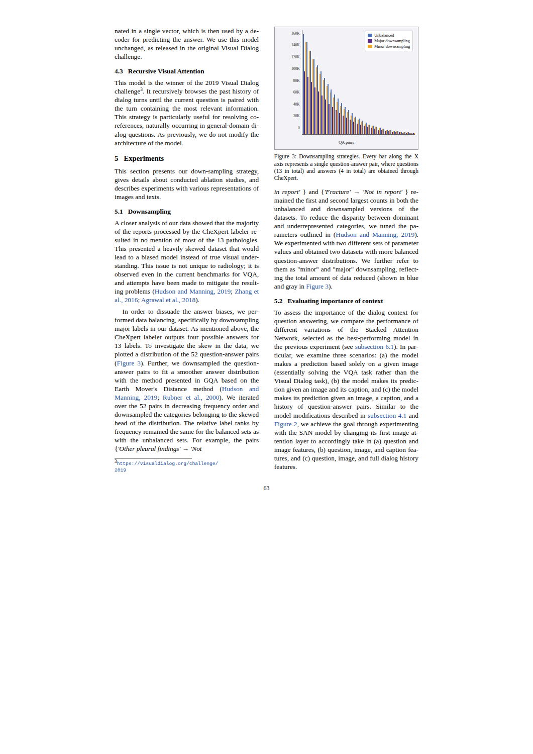nated in a single vector, which is then used by a decoder for predicting the answer. We use this model unchanged, as released in the original Visual Dialog challenge.
4.3 Recursive Visual Attention
This model is the winner of the 2019 Visual Dialog challenge3. It recursively browses the past history of dialog turns until the current question is paired with the turn containing the most relevant information. This strategy is particularly useful for resolving co-references, naturally occurring in general-domain dialog questions. As previously, we do not modify the architecture of the model.
5 Experiments
This section presents our down-sampling strategy, gives details about conducted ablation studies, and describes experiments with various representations of images and texts.
5.1 Downsampling
A closer analysis of our data showed that the majority of the reports processed by the CheXpert labeler resulted in no mention of most of the 13 pathologies. This presented a heavily skewed dataset that would lead to a biased model instead of true visual understanding. This issue is not unique to radiology; it is observed even in the current benchmarks for VQA, and attempts have been made to mitigate the resulting problems (Hudson and Manning, 2019; Zhang et al., 2016; Agrawal et al., 2018).
In order to dissuade the answer biases, we performed data balancing, specifically by downsampling major labels in our dataset. As mentioned above, the CheXpert labeler outputs four possible answers for 13 labels. To investigate the skew in the data, we plotted a distribution of the 52 question-answer pairs (Figure 3). Further, we downsampled the question-answer pairs to fit a smoother answer distribution with the method presented in GQA based on the Earth Mover's Distance method (Hudson and Manning, 2019; Rubner et al., 2000). We iterated over the 52 pairs in decreasing frequency order and downsampled the categories belonging to the skewed head of the distribution. The relative label ranks by frequency remained the same for the balanced sets as with the unbalanced sets. For example, the pairs {'Other pleural findings' → 'Not
3https://visualdialog.org/challenge/
2019
Unbalanced
Major downsampling
Minor downsampling
Count
160K
140K
120K
100K
80K
60K
40K
20K
0
QA pairs
Figure 3: Downsampling strategies. Every bar along the X axis represents a single question-answer pair, where questions (13 in total) and answers (4 in total) are obtained through CheXpert.
in report' } and {'Fracture' → 'Not in report' } remained the first and second largest counts in both the unbalanced and downsampled versions of the datasets. To reduce the disparity between dominant and underrepresented categories, we tuned the parameters outlined in (Hudson and Manning, 2019). We experimented with two different sets of parameter values and obtained two datasets with more balanced question-answer distributions. We further refer to them as "minor" and "major" downsampling, reflecting the total amount of data reduced (shown in blue and gray in Figure 3).
5.2 Evaluating importance of context
To assess the importance of the dialog context for question answering, we compare the performance of different variations of the Stacked Attention Network, selected as the best-performing model in the previous experiment (see subsection 6.1). In particular, we examine three scenarios: (a) the model makes a prediction based solely on a given image (essentially solving the VQA task rather than the Visual Dialog task), (b) the model makes its prediction given an image and its caption, and (c) the model makes its prediction given an image, a caption, and a history of question-answer pairs. Similar to the model modifications described in subsection 4.1 and Figure 2, we achieve the goal through experimenting with the SAN model by changing its first image attention layer to accordingly take in (a) question and image features, (b) question, image, and caption features, and (c) question, image, and full dialog history features.
63